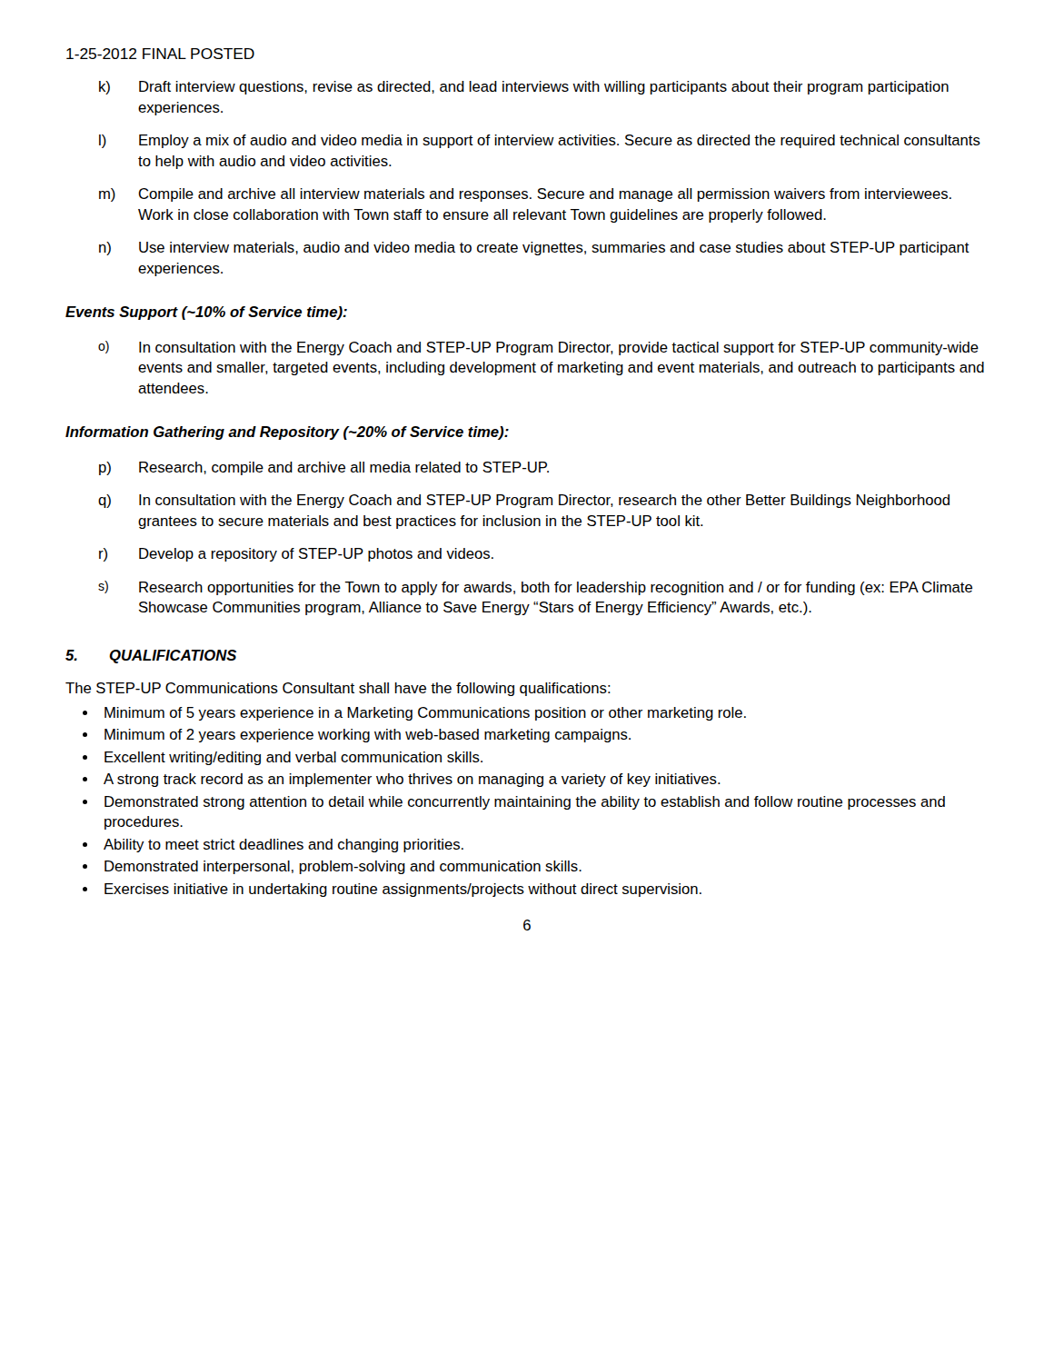1-25-2012 FINAL POSTED
k) Draft interview questions, revise as directed, and lead interviews with willing participants about their program participation experiences.
l) Employ a mix of audio and video media in support of interview activities. Secure as directed the required technical consultants to help with audio and video activities.
m) Compile and archive all interview materials and responses. Secure and manage all permission waivers from interviewees. Work in close collaboration with Town staff to ensure all relevant Town guidelines are properly followed.
n) Use interview materials, audio and video media to create vignettes, summaries and case studies about STEP-UP participant experiences.
Events Support (~10% of Service time):
o) In consultation with the Energy Coach and STEP-UP Program Director, provide tactical support for STEP-UP community-wide events and smaller, targeted events, including development of marketing and event materials, and outreach to participants and attendees.
Information Gathering and Repository (~20% of Service time):
p) Research, compile and archive all media related to STEP-UP.
q) In consultation with the Energy Coach and STEP-UP Program Director, research the other Better Buildings Neighborhood grantees to secure materials and best practices for inclusion in the STEP-UP tool kit.
r) Develop a repository of STEP-UP photos and videos.
s) Research opportunities for the Town to apply for awards, both for leadership recognition and / or for funding (ex: EPA Climate Showcase Communities program, Alliance to Save Energy “Stars of Energy Efficiency” Awards, etc.).
5. QUALIFICATIONS
The STEP-UP Communications Consultant shall have the following qualifications:
Minimum of 5 years experience in a Marketing Communications position or other marketing role.
Minimum of 2 years experience working with web-based marketing campaigns.
Excellent writing/editing and verbal communication skills.
A strong track record as an implementer who thrives on managing a variety of key initiatives.
Demonstrated strong attention to detail while concurrently maintaining the ability to establish and follow routine processes and procedures.
Ability to meet strict deadlines and changing priorities.
Demonstrated interpersonal, problem-solving and communication skills.
Exercises initiative in undertaking routine assignments/projects without direct supervision.
6